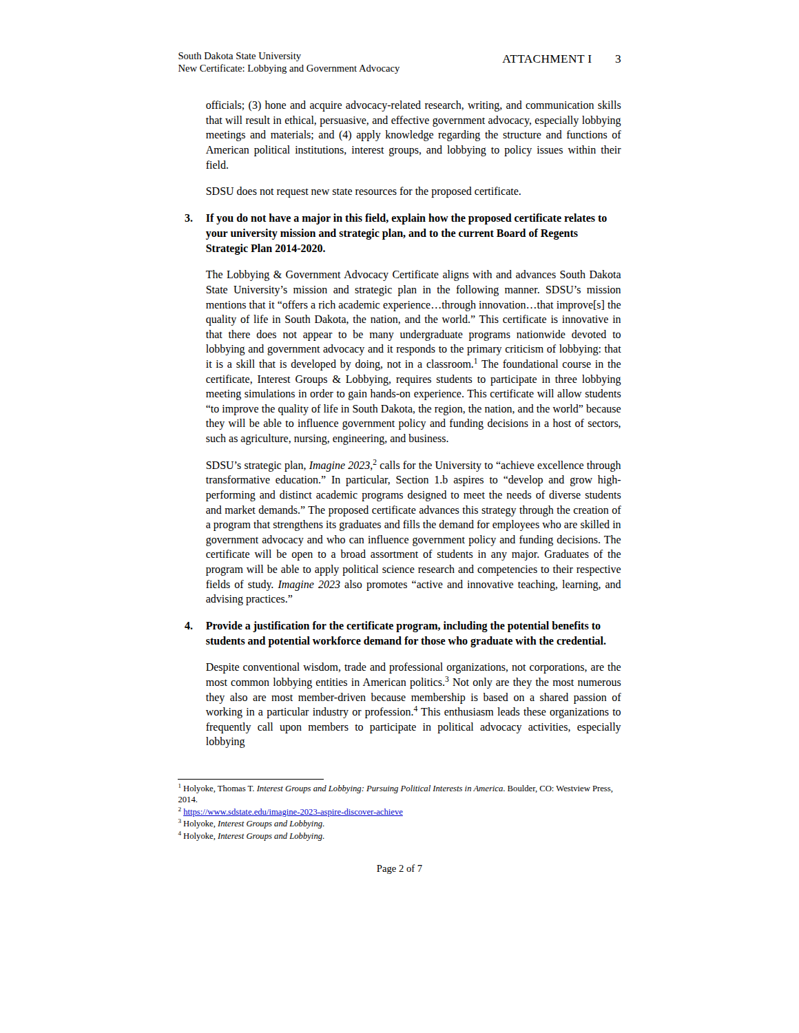South Dakota State University
New Certificate: Lobbying and Government Advocacy
ATTACHMENT I 3
officials; (3) hone and acquire advocacy-related research, writing, and communication skills that will result in ethical, persuasive, and effective government advocacy, especially lobbying meetings and materials; and (4) apply knowledge regarding the structure and functions of American political institutions, interest groups, and lobbying to policy issues within their field.
SDSU does not request new state resources for the proposed certificate.
3.
If you do not have a major in this field, explain how the proposed certificate relates to your university mission and strategic plan, and to the current Board of Regents Strategic Plan 2014-2020.
The Lobbying & Government Advocacy Certificate aligns with and advances South Dakota State University’s mission and strategic plan in the following manner. SDSU’s mission mentions that it “offers a rich academic experience…through innovation…that improve[s] the quality of life in South Dakota, the nation, and the world.” This certificate is innovative in that there does not appear to be many undergraduate programs nationwide devoted to lobbying and government advocacy and it responds to the primary criticism of lobbying: that it is a skill that is developed by doing, not in a classroom.1 The foundational course in the certificate, Interest Groups & Lobbying, requires students to participate in three lobbying meeting simulations in order to gain hands-on experience. This certificate will allow students “to improve the quality of life in South Dakota, the region, the nation, and the world” because they will be able to influence government policy and funding decisions in a host of sectors, such as agriculture, nursing, engineering, and business.
SDSU’s strategic plan, Imagine 2023,2 calls for the University to “achieve excellence through transformative education.” In particular, Section 1.b aspires to “develop and grow high-performing and distinct academic programs designed to meet the needs of diverse students and market demands.” The proposed certificate advances this strategy through the creation of a program that strengthens its graduates and fills the demand for employees who are skilled in government advocacy and who can influence government policy and funding decisions. The certificate will be open to a broad assortment of students in any major. Graduates of the program will be able to apply political science research and competencies to their respective fields of study. Imagine 2023 also promotes “active and innovative teaching, learning, and advising practices.”
4.
Provide a justification for the certificate program, including the potential benefits to students and potential workforce demand for those who graduate with the credential.
Despite conventional wisdom, trade and professional organizations, not corporations, are the most common lobbying entities in American politics.3 Not only are they the most numerous they also are most member-driven because membership is based on a shared passion of working in a particular industry or profession.4 This enthusiasm leads these organizations to frequently call upon members to participate in political advocacy activities, especially lobbying
1 Holyoke, Thomas T. Interest Groups and Lobbying: Pursuing Political Interests in America. Boulder, CO: Westview Press, 2014.
2 https://www.sdstate.edu/imagine-2023-aspire-discover-achieve
3 Holyoke, Interest Groups and Lobbying.
4 Holyoke, Interest Groups and Lobbying.
Page 2 of 7